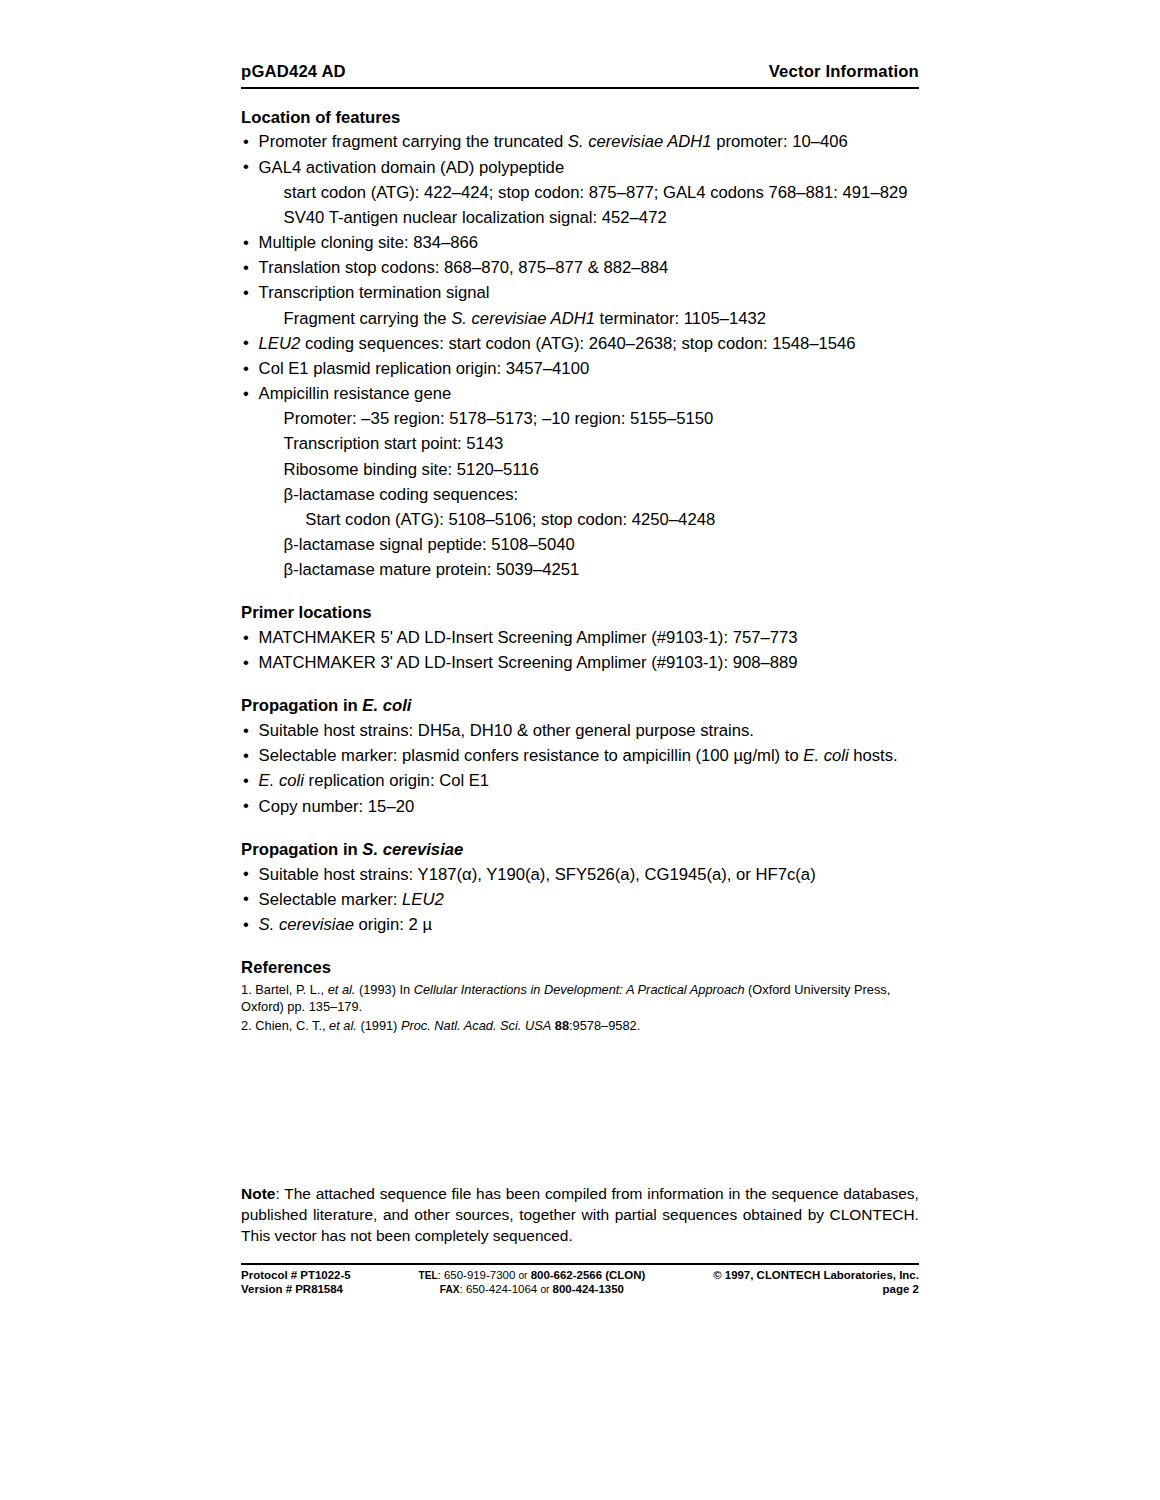pGAD424 AD
Vector Information
Location of features
Promoter fragment carrying the truncated S. cerevisiae ADH1 promoter: 10–406
GAL4 activation domain (AD) polypeptide
start codon (ATG): 422–424; stop codon: 875–877; GAL4 codons 768–881: 491–829
SV40 T-antigen nuclear localization signal: 452–472
Multiple cloning site: 834–866
Translation stop codons: 868–870, 875–877 & 882–884
Transcription termination signal
Fragment carrying the S. cerevisiae ADH1 terminator: 1105–1432
LEU2 coding sequences: start codon (ATG): 2640–2638; stop codon: 1548–1546
Col E1 plasmid replication origin: 3457–4100
Ampicillin resistance gene
Promoter: –35 region: 5178–5173; –10 region: 5155–5150
Transcription start point: 5143
Ribosome binding site: 5120–5116
β-lactamase coding sequences:
Start codon (ATG): 5108–5106; stop codon: 4250–4248
β-lactamase signal peptide: 5108–5040
β-lactamase mature protein: 5039–4251
Primer locations
MATCHMAKER 5' AD LD-Insert Screening Amplimer (#9103-1): 757–773
MATCHMAKER 3' AD LD-Insert Screening Amplimer (#9103-1): 908–889
Propagation in E. coli
Suitable host strains: DH5a, DH10 & other general purpose strains.
Selectable marker: plasmid confers resistance to ampicillin (100 µg/ml) to E. coli hosts.
E. coli replication origin: Col E1
Copy number: 15–20
Propagation in S. cerevisiae
Suitable host strains: Y187(α), Y190(a), SFY526(a), CG1945(a), or HF7c(a)
Selectable marker: LEU2
S. cerevisiae origin: 2 µ
References
1. Bartel, P. L., et al. (1993) In Cellular Interactions in Development: A Practical Approach (Oxford University Press, Oxford) pp. 135–179.
2. Chien, C. T., et al. (1991) Proc. Natl. Acad. Sci. USA 88:9578–9582.
Note: The attached sequence file has been compiled from information in the sequence databases, published literature, and other sources, together with partial sequences obtained by CLONTECH. This vector has not been completely sequenced.
Protocol # PT1022-5
Version # PR81584
TEL: 650-919-7300 or 800-662-2566 (CLON)
FAX: 650-424-1064 or 800-424-1350
© 1997, CLONTECH Laboratories, Inc.
page 2